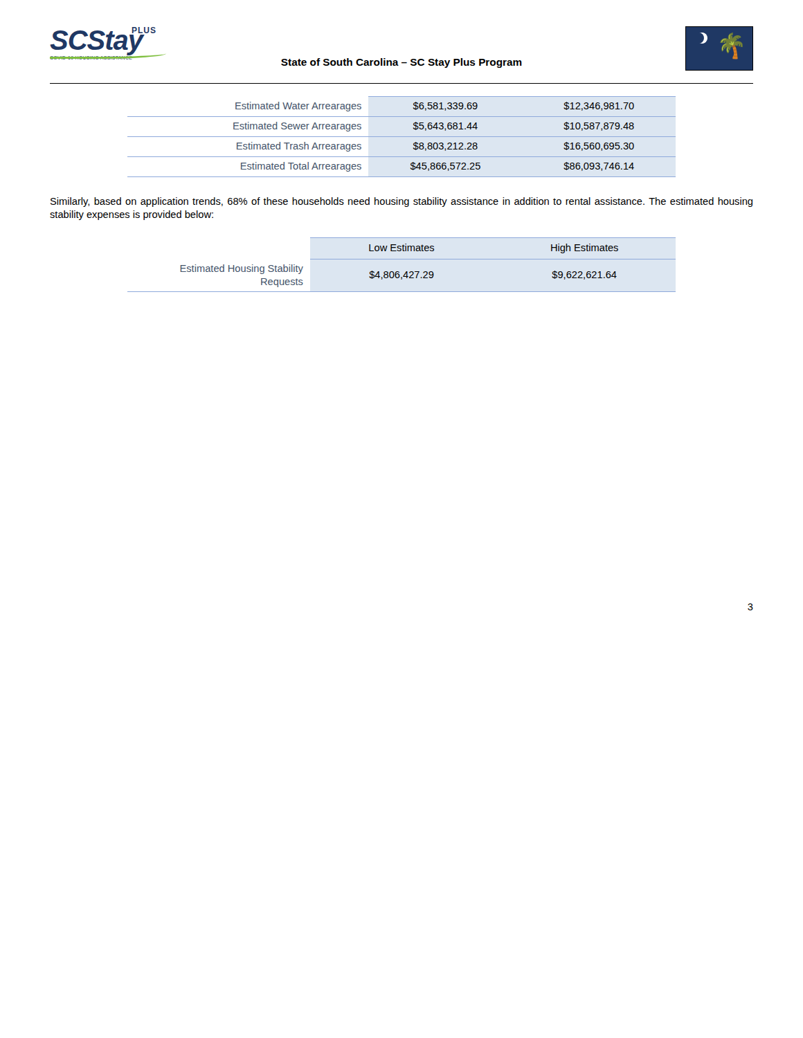PLUS
SC Stay
COVID-19 HOUSING ASSISTANCE
State of South Carolina – SC Stay Plus Program
🌴
| Estimated Water Arrearages | $6,581,339.69 | $12,346,981.70 |
| Estimated Sewer Arrearages | $5,643,681.44 | $10,587,879.48 |
| Estimated Trash Arrearages | $8,803,212.28 | $16,560,695.30 |
| Estimated Total Arrearages | $45,866,572.25 | $86,093,746.14 |
Similarly, based on application trends, 68% of these households need housing stability assistance in addition to rental assistance. The estimated housing stability expenses is provided below:
| | Low Estimates | High Estimates |
| --- | --- | --- |
| Estimated Housing Stability Requests | $4,806,427.29 | $9,622,621.64 |
3